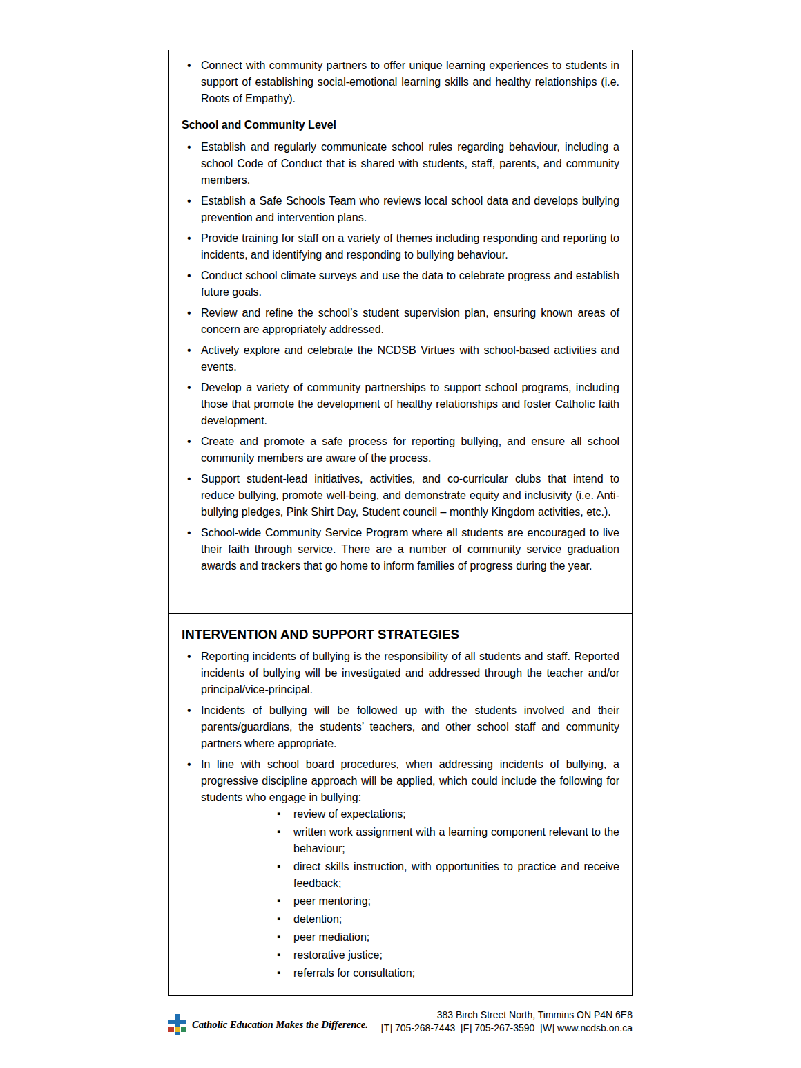Connect with community partners to offer unique learning experiences to students in support of establishing social-emotional learning skills and healthy relationships (i.e. Roots of Empathy).
School and Community Level
Establish and regularly communicate school rules regarding behaviour, including a school Code of Conduct that is shared with students, staff, parents, and community members.
Establish a Safe Schools Team who reviews local school data and develops bullying prevention and intervention plans.
Provide training for staff on a variety of themes including responding and reporting to incidents, and identifying and responding to bullying behaviour.
Conduct school climate surveys and use the data to celebrate progress and establish future goals.
Review and refine the school’s student supervision plan, ensuring known areas of concern are appropriately addressed.
Actively explore and celebrate the NCDSB Virtues with school-based activities and events.
Develop a variety of community partnerships to support school programs, including those that promote the development of healthy relationships and foster Catholic faith development.
Create and promote a safe process for reporting bullying, and ensure all school community members are aware of the process.
Support student-lead initiatives, activities, and co-curricular clubs that intend to reduce bullying, promote well-being, and demonstrate equity and inclusivity (i.e. Anti-bullying pledges, Pink Shirt Day, Student council – monthly Kingdom activities, etc.).
School-wide Community Service Program where all students are encouraged to live their faith through service. There are a number of community service graduation awards and trackers that go home to inform families of progress during the year.
INTERVENTION AND SUPPORT STRATEGIES
Reporting incidents of bullying is the responsibility of all students and staff. Reported incidents of bullying will be investigated and addressed through the teacher and/or principal/vice-principal.
Incidents of bullying will be followed up with the students involved and their parents/guardians, the students’ teachers, and other school staff and community partners where appropriate.
In line with school board procedures, when addressing incidents of bullying, a progressive discipline approach will be applied, which could include the following for students who engage in bullying:
review of expectations;
written work assignment with a learning component relevant to the behaviour;
direct skills instruction, with opportunities to practice and receive feedback;
peer mentoring;
detention;
peer mediation;
restorative justice;
referrals for consultation;
Catholic Education Makes the Difference.
383 Birch Street North, Timmins ON P4N 6E8
[T] 705-268-7443 [F] 705-267-3590 [W] www.ncdsb.on.ca